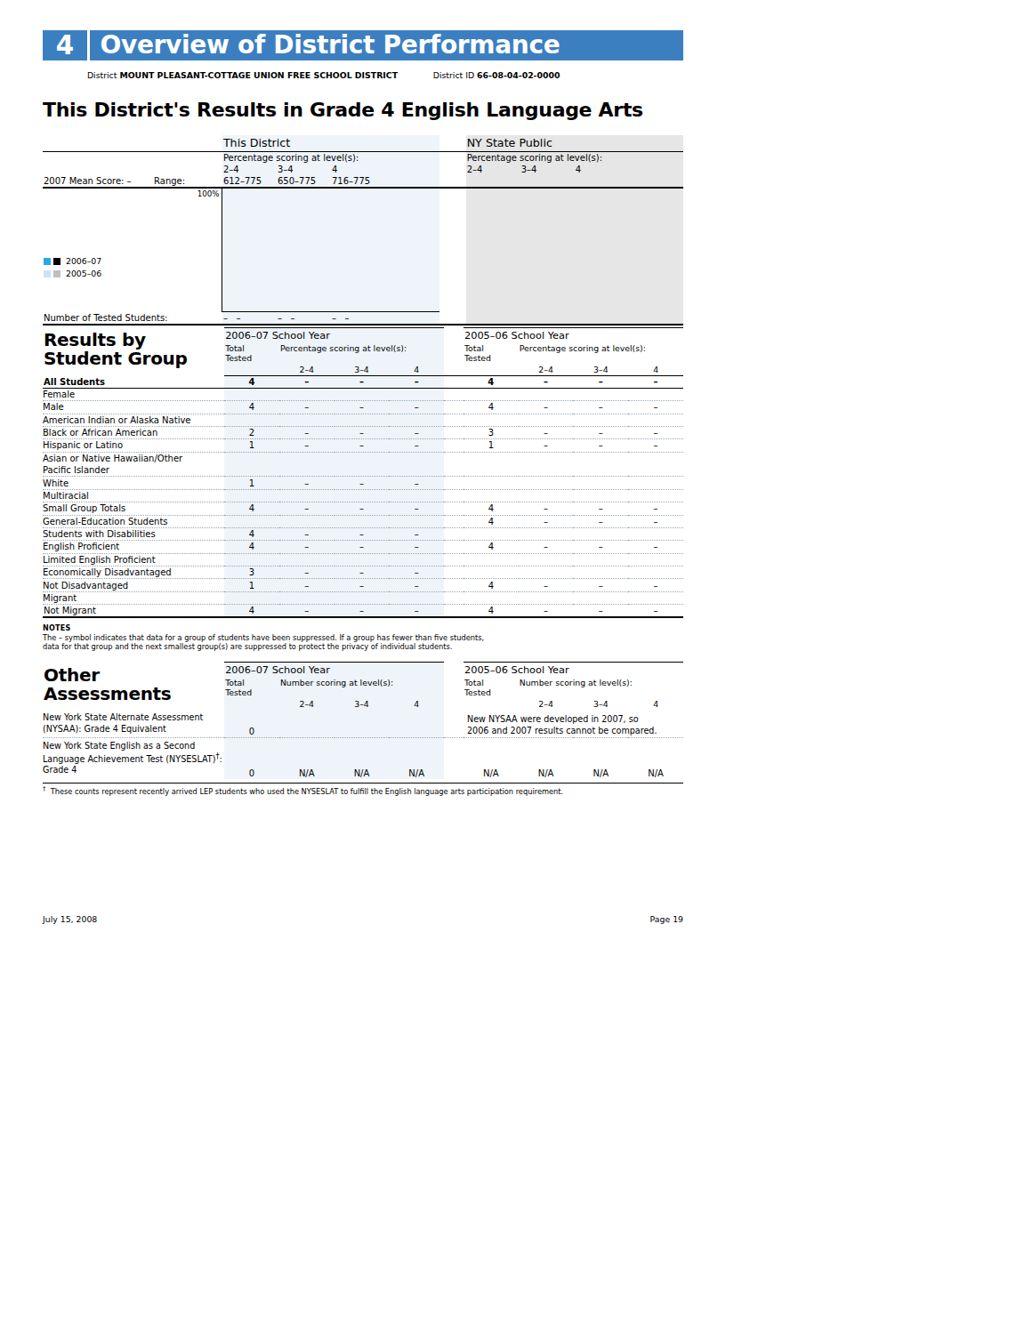4
Overview of District Performance
District MOUNT PLEASANT-COTTAGE UNION FREE SCHOOL DISTRICT
District ID 66-08-04-02-0000
This District's Results in Grade 4 English Language Arts
| | This District | | NY State Public |
| | Percentage scoring at level(s): | | Percentage scoring at level(s): |
| | 2–4 | 3–4 | 4 | | | 2–4 | 3–4 | 4 | |
| 2007 Mean Score: – Range: | 612–775 | 650–775 | 716–775 | | | | | | |
| 100% 2006–07 2005–06 | | | |
| Number of Tested Students: | – – | – – | – – | | | | | | |
| Results by Student Group | 2006–07 School Year | | 2005–06 School Year |
| Total Tested | Percentage scoring at level(s): | | Total Tested | Percentage scoring at level(s): |
| | 2–4 | 3–4 | 4 | | | 2–4 | 3–4 | 4 |
| All Students | 4 | – | – | – | | 4 | – | – | – |
| Female | | | | | | | | | |
| Male | 4 | – | – | – | | 4 | – | – | – |
| American Indian or Alaska Native | | | | | | | | | |
| Black or African American | 2 | – | – | – | | 3 | – | – | – |
| Hispanic or Latino | 1 | – | – | – | | 1 | – | – | – |
| Asian or Native Hawaiian/Other | | | | | | | | | |
| Pacific Islander | | | | | | | | | |
| White | 1 | – | – | – | | | | | |
| Multiracial | | | | | | | | | |
| Small Group Totals | 4 | – | – | – | | 4 | – | – | – |
| General-Education Students | | | | | | 4 | – | – | – |
| Students with Disabilities | 4 | – | – | – | | | | | |
| English Proficient | 4 | – | – | – | | 4 | – | – | – |
| Limited English Proficient | | | | | | | | | |
| Economically Disadvantaged | 3 | – | – | – | | | | | |
| Not Disadvantaged | 1 | – | – | – | | 4 | – | – | – |
| Migrant | | | | | | | | | |
| Not Migrant | 4 | – | – | – | | 4 | – | – | – |
NOTES
The – symbol indicates that data for a group of students have been suppressed. If a group has fewer than five students,
data for that group and the next smallest group(s) are suppressed to protect the privacy of individual students.
| Other Assessments | 2006–07 School Year | | 2005–06 School Year |
| Total Tested | Number scoring at level(s): | | Total Tested | Number scoring at level(s): |
| | 2–4 | 3–4 | 4 | | | 2–4 | 3–4 | 4 |
| New York State Alternate Assessment (NYSAA): Grade 4 Equivalent | 0 | | | | | New NYSAA were developed in 2007, so 2006 and 2007 results cannot be compared. |
| New York State English as a Second Language Achievement Test (NYSESLAT) † : Grade 4 | 0 | N/A | N/A | N/A | | N/A | N/A | N/A | N/A |
† These counts represent recently arrived LEP students who used the NYSESLAT to fulfill the English language arts participation requirement.
July 15, 2008
Page 19